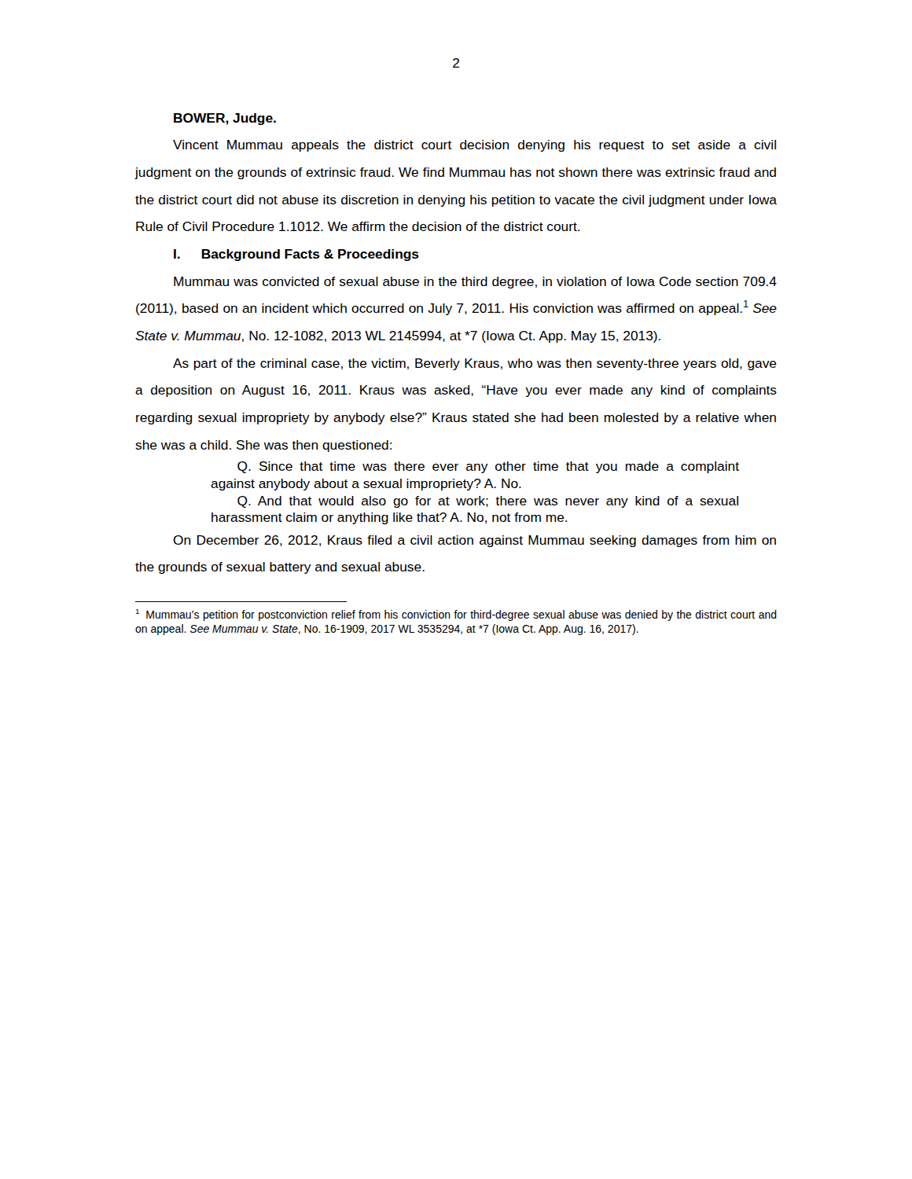2
BOWER, Judge.
Vincent Mummau appeals the district court decision denying his request to set aside a civil judgment on the grounds of extrinsic fraud. We find Mummau has not shown there was extrinsic fraud and the district court did not abuse its discretion in denying his petition to vacate the civil judgment under Iowa Rule of Civil Procedure 1.1012. We affirm the decision of the district court.
I. Background Facts & Proceedings
Mummau was convicted of sexual abuse in the third degree, in violation of Iowa Code section 709.4 (2011), based on an incident which occurred on July 7, 2011. His conviction was affirmed on appeal.1 See State v. Mummau, No. 12-1082, 2013 WL 2145994, at *7 (Iowa Ct. App. May 15, 2013).
As part of the criminal case, the victim, Beverly Kraus, who was then seventy-three years old, gave a deposition on August 16, 2011. Kraus was asked, “Have you ever made any kind of complaints regarding sexual impropriety by anybody else?” Kraus stated she had been molested by a relative when she was a child. She was then questioned:
Q. Since that time was there ever any other time that you made a complaint against anybody about a sexual impropriety? A. No.
Q. And that would also go for at work; there was never any kind of a sexual harassment claim or anything like that? A. No, not from me.
On December 26, 2012, Kraus filed a civil action against Mummau seeking damages from him on the grounds of sexual battery and sexual abuse.
1 Mummau’s petition for postconviction relief from his conviction for third-degree sexual abuse was denied by the district court and on appeal. See Mummau v. State, No. 16-1909, 2017 WL 3535294, at *7 (Iowa Ct. App. Aug. 16, 2017).